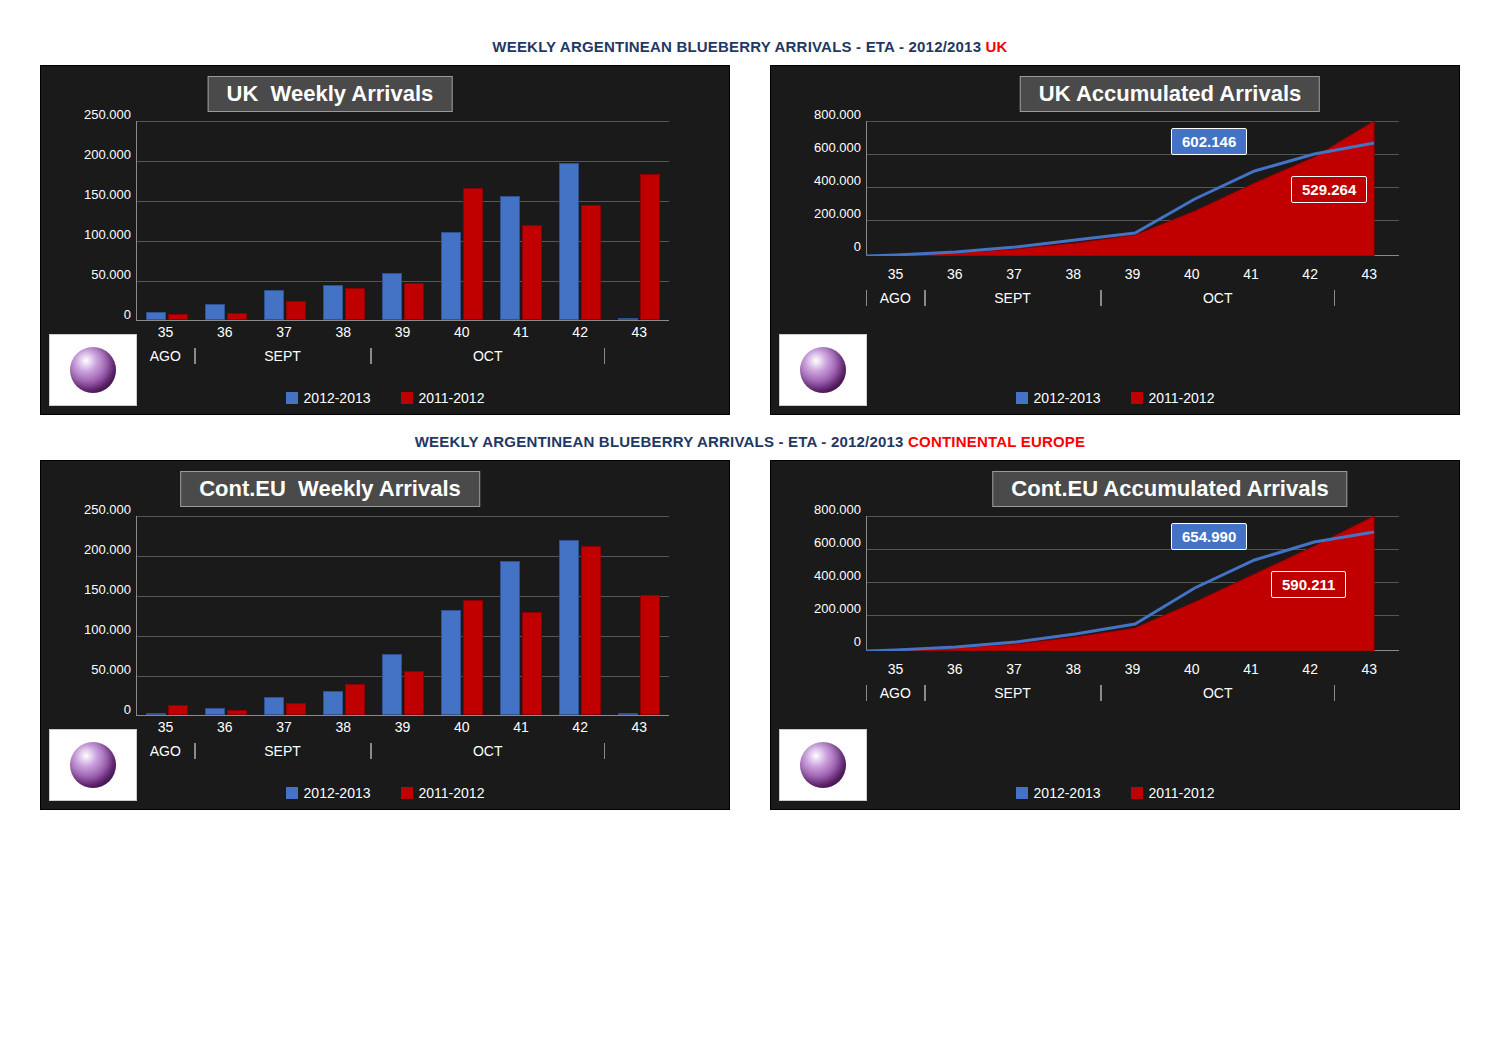WEEKLY ARGENTINEAN BLUEBERRY ARRIVALS - ETA - 2012/2013 UK
UK Weekly Arrivals
250.000 200.000 150.000 100.000 50.000 0
353637383940414243
AGO
SEPT
OCT
2012-2013
2011-2012
UK Accumulated Arrivals
800.000 600.000 400.000 200.000 0
602.146
529.264
353637383940414243
AGO
SEPT
OCT
2012-2013
2011-2012
WEEKLY ARGENTINEAN BLUEBERRY ARRIVALS - ETA - 2012/2013 CONTINENTAL EUROPE
Cont.EU Weekly Arrivals
250.000 200.000 150.000 100.000 50.000 0
353637383940414243
AGO
SEPT
OCT
2012-2013
2011-2012
Cont.EU Accumulated Arrivals
800.000 600.000 400.000 200.000 0
654.990
590.211
353637383940414243
AGO
SEPT
OCT
2012-2013
2011-2012